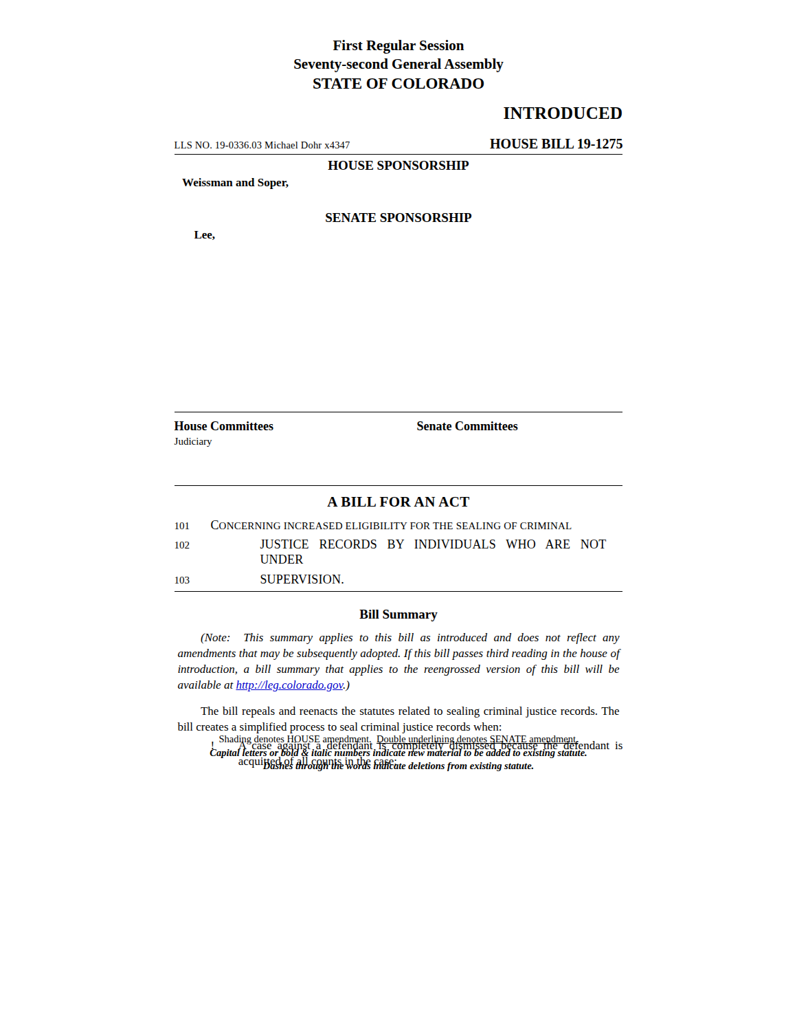First Regular Session
Seventy-second General Assembly
STATE OF COLORADO
INTRODUCED
LLS NO. 19-0336.03 Michael Dohr x4347
HOUSE BILL 19-1275
HOUSE SPONSORSHIP
Weissman and Soper,
SENATE SPONSORSHIP
Lee,
House Committees
Judiciary
Senate Committees
A BILL FOR AN ACT
101
CONCERNING INCREASED ELIGIBILITY FOR THE SEALING OF CRIMINAL
102
JUSTICE RECORDS BY INDIVIDUALS WHO ARE NOT UNDER
103
SUPERVISION.
Bill Summary
(Note: This summary applies to this bill as introduced and does not reflect any amendments that may be subsequently adopted. If this bill passes third reading in the house of introduction, a bill summary that applies to the reengrossed version of this bill will be available at http://leg.colorado.gov.)
The bill repeals and reenacts the statutes related to sealing criminal justice records. The bill creates a simplified process to seal criminal justice records when:
!
A case against a defendant is completely dismissed because the defendant is acquitted of all counts in the case;
Shading denotes HOUSE amendment. Double underlining denotes SENATE amendment.
Capital letters or bold & italic numbers indicate new material to be added to existing statute.
Dashes through the words indicate deletions from existing statute.